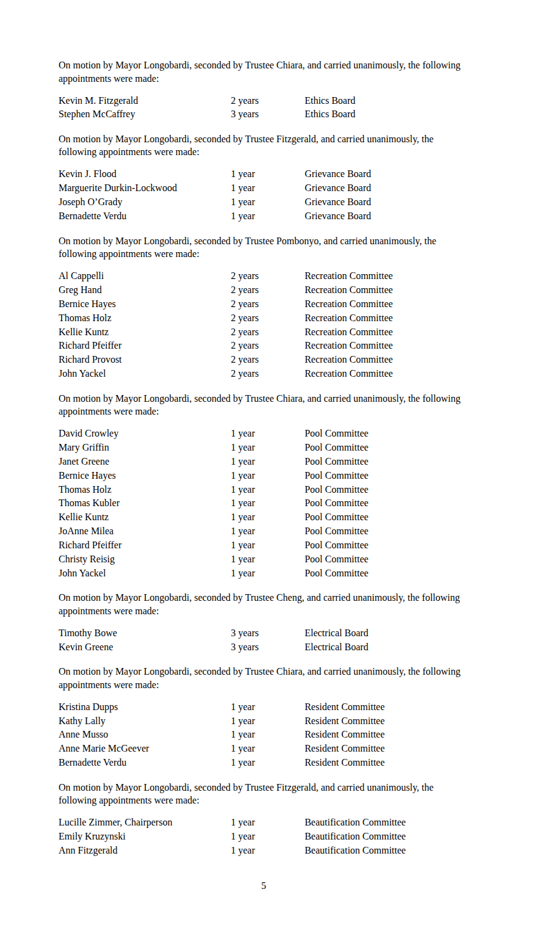On motion by Mayor Longobardi, seconded by Trustee Chiara, and carried unanimously, the following appointments were made:
| Kevin M. Fitzgerald | 2 years | Ethics Board |
| Stephen McCaffrey | 3 years | Ethics Board |
On motion by Mayor Longobardi, seconded by Trustee Fitzgerald, and carried unanimously, the following appointments were made:
| Kevin J. Flood | 1 year | Grievance Board |
| Marguerite Durkin-Lockwood | 1 year | Grievance Board |
| Joseph O’Grady | 1 year | Grievance Board |
| Bernadette Verdu | 1 year | Grievance Board |
On motion by Mayor Longobardi, seconded by Trustee Pombonyo, and carried unanimously, the following appointments were made:
| Al Cappelli | 2 years | Recreation Committee |
| Greg Hand | 2 years | Recreation Committee |
| Bernice Hayes | 2 years | Recreation Committee |
| Thomas Holz | 2 years | Recreation Committee |
| Kellie Kuntz | 2 years | Recreation Committee |
| Richard Pfeiffer | 2 years | Recreation Committee |
| Richard Provost | 2 years | Recreation Committee |
| John Yackel | 2 years | Recreation Committee |
On motion by Mayor Longobardi, seconded by Trustee Chiara, and carried unanimously, the following appointments were made:
| David Crowley | 1 year | Pool Committee |
| Mary Griffin | 1 year | Pool Committee |
| Janet Greene | 1 year | Pool Committee |
| Bernice Hayes | 1 year | Pool Committee |
| Thomas Holz | 1 year | Pool Committee |
| Thomas Kubler | 1 year | Pool Committee |
| Kellie Kuntz | 1 year | Pool Committee |
| JoAnne Milea | 1 year | Pool Committee |
| Richard Pfeiffer | 1 year | Pool Committee |
| Christy Reisig | 1 year | Pool Committee |
| John Yackel | 1 year | Pool Committee |
On motion by Mayor Longobardi, seconded by Trustee Cheng, and carried unanimously, the following appointments were made:
| Timothy Bowe | 3 years | Electrical Board |
| Kevin Greene | 3 years | Electrical Board |
On motion by Mayor Longobardi, seconded by Trustee Chiara, and carried unanimously, the following appointments were made:
| Kristina Dupps | 1 year | Resident Committee |
| Kathy Lally | 1 year | Resident Committee |
| Anne Musso | 1 year | Resident Committee |
| Anne Marie McGeever | 1 year | Resident Committee |
| Bernadette Verdu | 1 year | Resident Committee |
On motion by Mayor Longobardi, seconded by Trustee Fitzgerald, and carried unanimously, the following appointments were made:
| Lucille Zimmer, Chairperson | 1 year | Beautification Committee |
| Emily Kruzynski | 1 year | Beautification Committee |
| Ann Fitzgerald | 1 year | Beautification Committee |
5